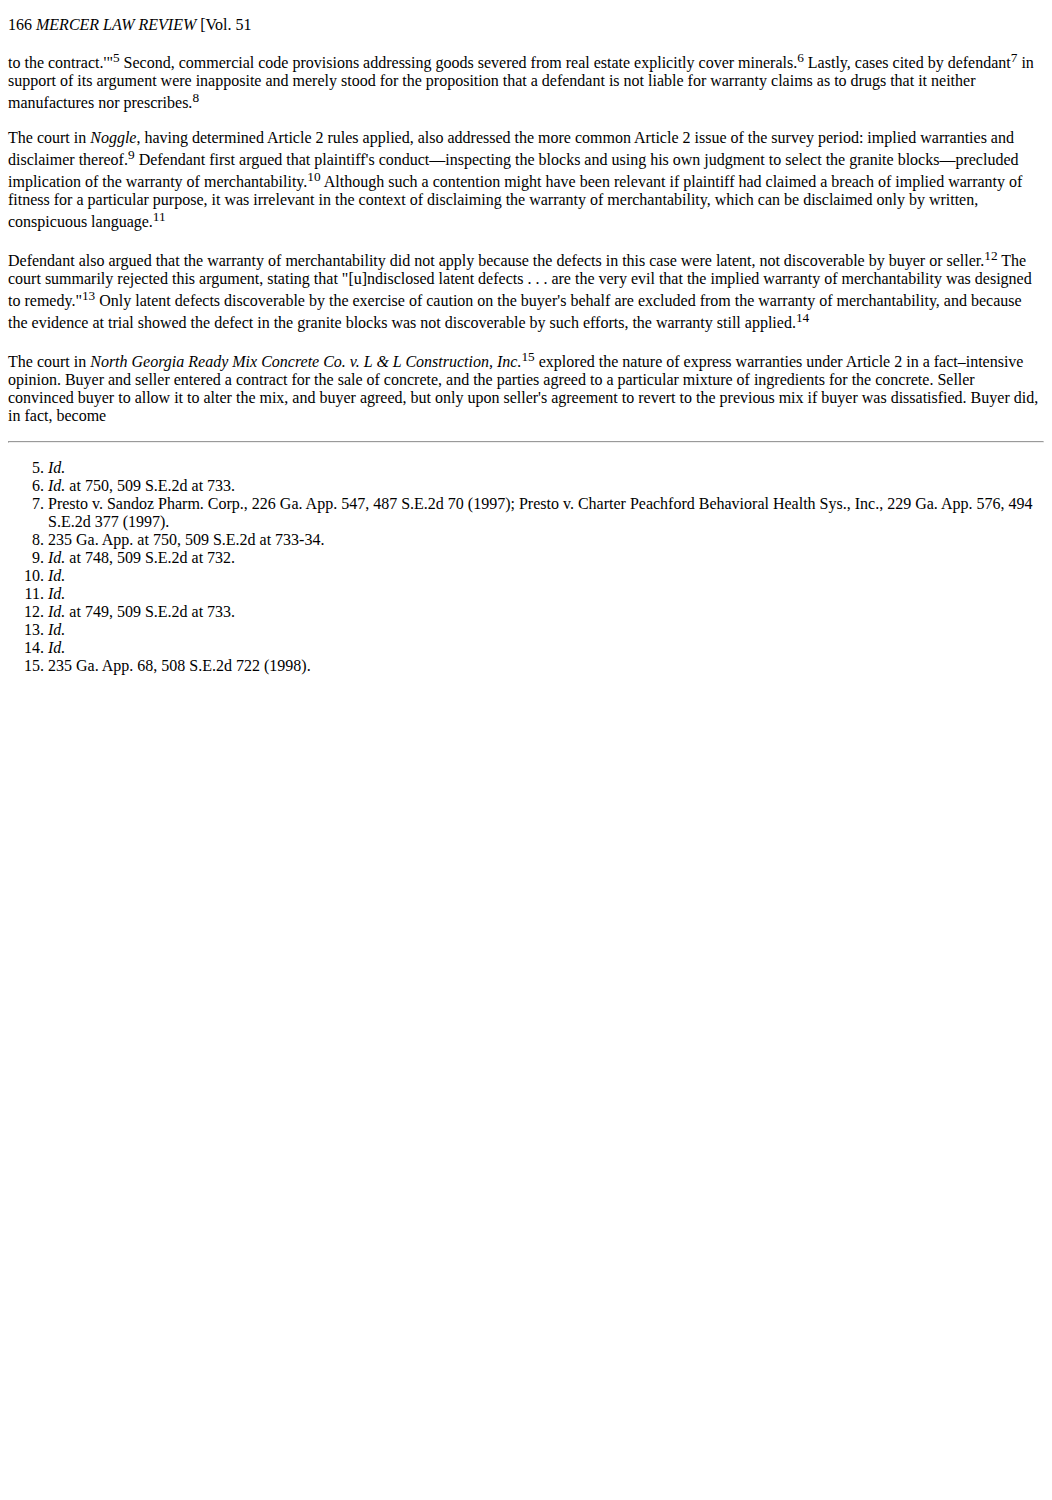166 MERCER LAW REVIEW [Vol. 51
to the contract.'"5 Second, commercial code provisions addressing goods severed from real estate explicitly cover minerals.6 Lastly, cases cited by defendant7 in support of its argument were inapposite and merely stood for the proposition that a defendant is not liable for warranty claims as to drugs that it neither manufactures nor prescribes.8
The court in Noggle, having determined Article 2 rules applied, also addressed the more common Article 2 issue of the survey period: implied warranties and disclaimer thereof.9 Defendant first argued that plaintiff's conduct—inspecting the blocks and using his own judgment to select the granite blocks—precluded implication of the warranty of merchantability.10 Although such a contention might have been relevant if plaintiff had claimed a breach of implied warranty of fitness for a particular purpose, it was irrelevant in the context of disclaiming the warranty of merchantability, which can be disclaimed only by written, conspicuous language.11
Defendant also argued that the warranty of merchantability did not apply because the defects in this case were latent, not discoverable by buyer or seller.12 The court summarily rejected this argument, stating that "[u]ndisclosed latent defects . . . are the very evil that the implied warranty of merchantability was designed to remedy."13 Only latent defects discoverable by the exercise of caution on the buyer's behalf are excluded from the warranty of merchantability, and because the evidence at trial showed the defect in the granite blocks was not discoverable by such efforts, the warranty still applied.14
The court in North Georgia Ready Mix Concrete Co. v. L & L Construction, Inc.15 explored the nature of express warranties under Article 2 in a fact–intensive opinion. Buyer and seller entered a contract for the sale of concrete, and the parties agreed to a particular mixture of ingredients for the concrete. Seller convinced buyer to allow it to alter the mix, and buyer agreed, but only upon seller's agreement to revert to the previous mix if buyer was dissatisfied. Buyer did, in fact, become
Id.
Id. at 750, 509 S.E.2d at 733.
Presto v. Sandoz Pharm. Corp., 226 Ga. App. 547, 487 S.E.2d 70 (1997); Presto v. Charter Peachford Behavioral Health Sys., Inc., 229 Ga. App. 576, 494 S.E.2d 377 (1997).
235 Ga. App. at 750, 509 S.E.2d at 733-34.
Id. at 748, 509 S.E.2d at 732.
Id.
Id.
Id. at 749, 509 S.E.2d at 733.
Id.
Id.
235 Ga. App. 68, 508 S.E.2d 722 (1998).